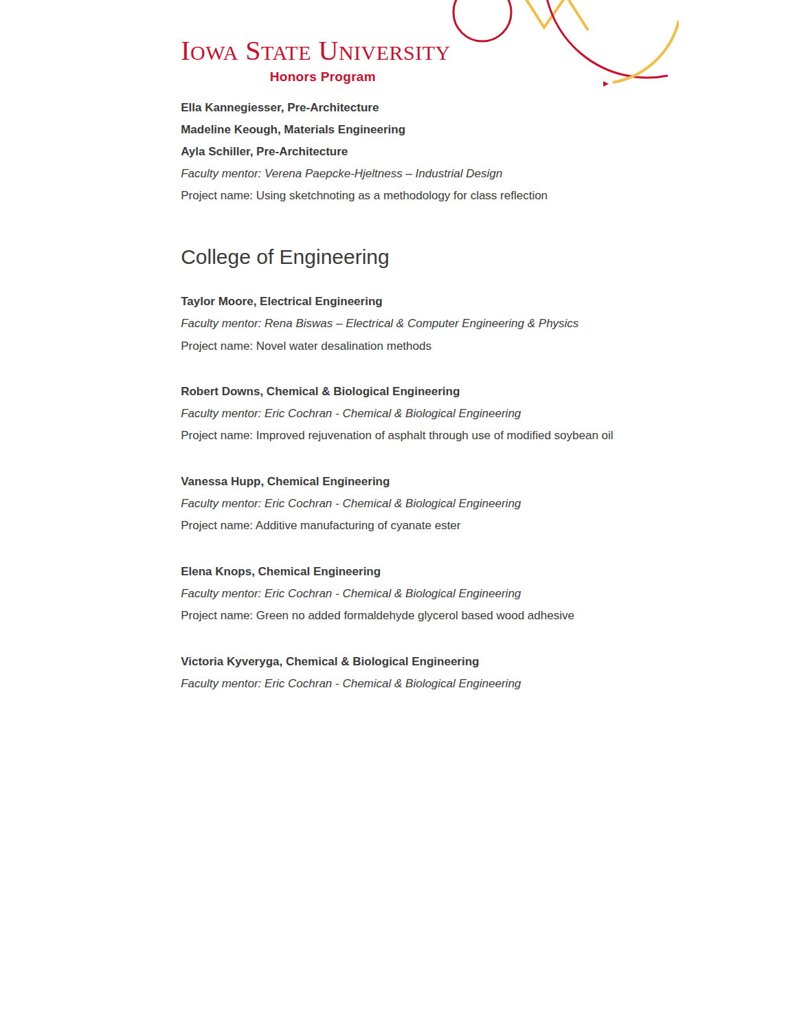IOWA STATE UNIVERSITY
Honors Program
Ella Kannegiesser, Pre-Architecture
Madeline Keough, Materials Engineering
Ayla Schiller, Pre-Architecture
Faculty mentor: Verena Paepcke-Hjeltness – Industrial Design
Project name: Using sketchnoting as a methodology for class reflection
College of Engineering
Taylor Moore, Electrical Engineering
Faculty mentor: Rena Biswas – Electrical & Computer Engineering & Physics
Project name: Novel water desalination methods
Robert Downs, Chemical & Biological Engineering
Faculty mentor: Eric Cochran - Chemical & Biological Engineering
Project name: Improved rejuvenation of asphalt through use of modified soybean oil
Vanessa Hupp, Chemical Engineering
Faculty mentor: Eric Cochran - Chemical & Biological Engineering
Project name: Additive manufacturing of cyanate ester
Elena Knops, Chemical Engineering
Faculty mentor: Eric Cochran - Chemical & Biological Engineering
Project name: Green no added formaldehyde glycerol based wood adhesive
Victoria Kyveryga, Chemical & Biological Engineering
Faculty mentor: Eric Cochran - Chemical & Biological Engineering